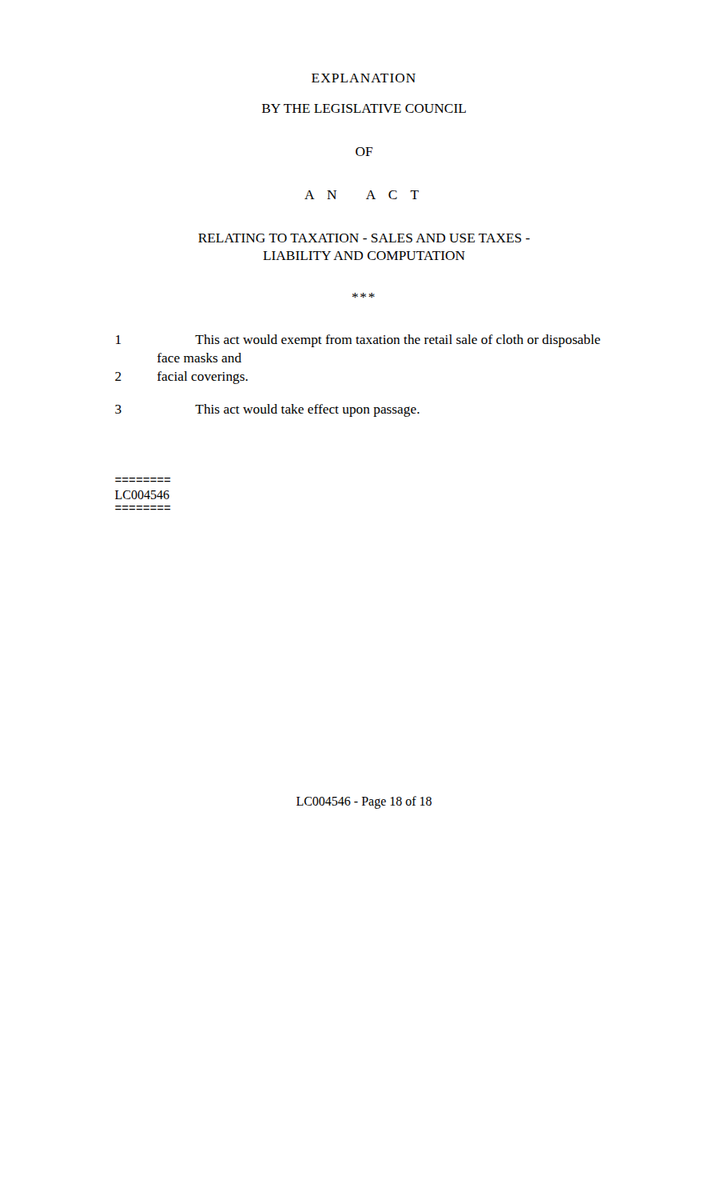EXPLANATION
BY THE LEGISLATIVE COUNCIL
OF
A N A C T
RELATING TO TAXATION - SALES AND USE TAXES - LIABILITY AND COMPUTATION
***
| 1 | This act would exempt from taxation the retail sale of cloth or disposable face masks and |
| 2 | facial coverings. |
| 3 | This act would take effect upon passage. |
========
LC004546
========
LC004546 - Page 18 of 18